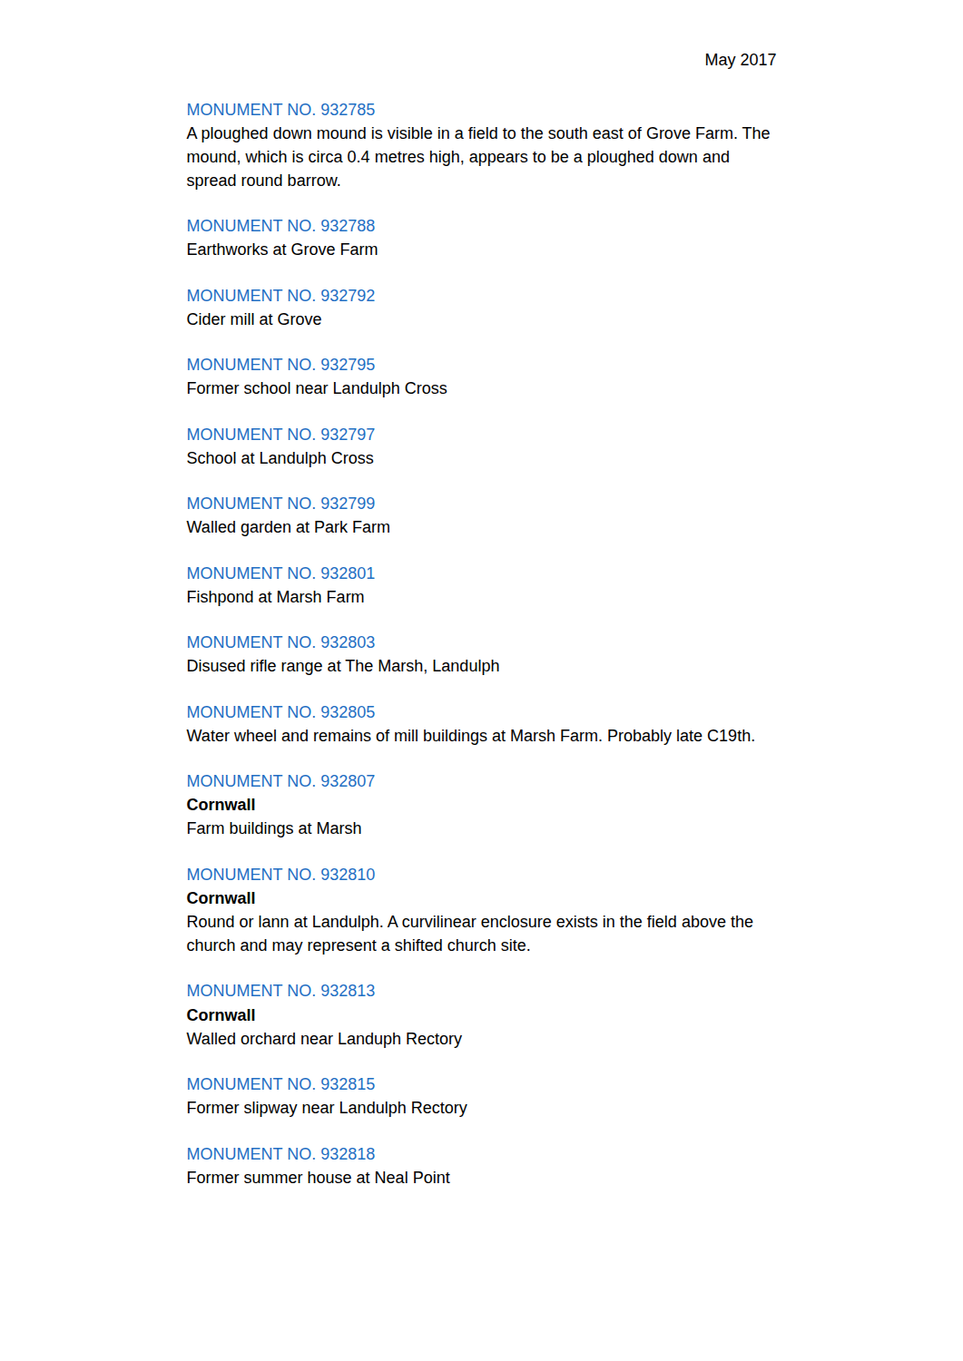May 2017
MONUMENT NO. 932785
A ploughed down mound is visible in a field to the south east of Grove Farm. The mound, which is circa 0.4 metres high, appears to be a ploughed down and spread round barrow.
MONUMENT NO. 932788
Earthworks at Grove Farm
MONUMENT NO. 932792
Cider mill at Grove
MONUMENT NO. 932795
Former school near Landulph Cross
MONUMENT NO. 932797
School at Landulph Cross
MONUMENT NO. 932799
Walled garden at Park Farm
MONUMENT NO. 932801
Fishpond at Marsh Farm
MONUMENT NO. 932803
Disused rifle range at The Marsh, Landulph
MONUMENT NO. 932805
Water wheel and remains of mill buildings at Marsh Farm. Probably late C19th.
MONUMENT NO. 932807
Cornwall
Farm buildings at Marsh
MONUMENT NO. 932810
Cornwall
Round or lann at Landulph. A curvilinear enclosure exists in the field above the church and may represent a shifted church site.
MONUMENT NO. 932813
Cornwall
Walled orchard near Landuph Rectory
MONUMENT NO. 932815
Former slipway near Landulph Rectory
MONUMENT NO. 932818
Former summer house at Neal Point